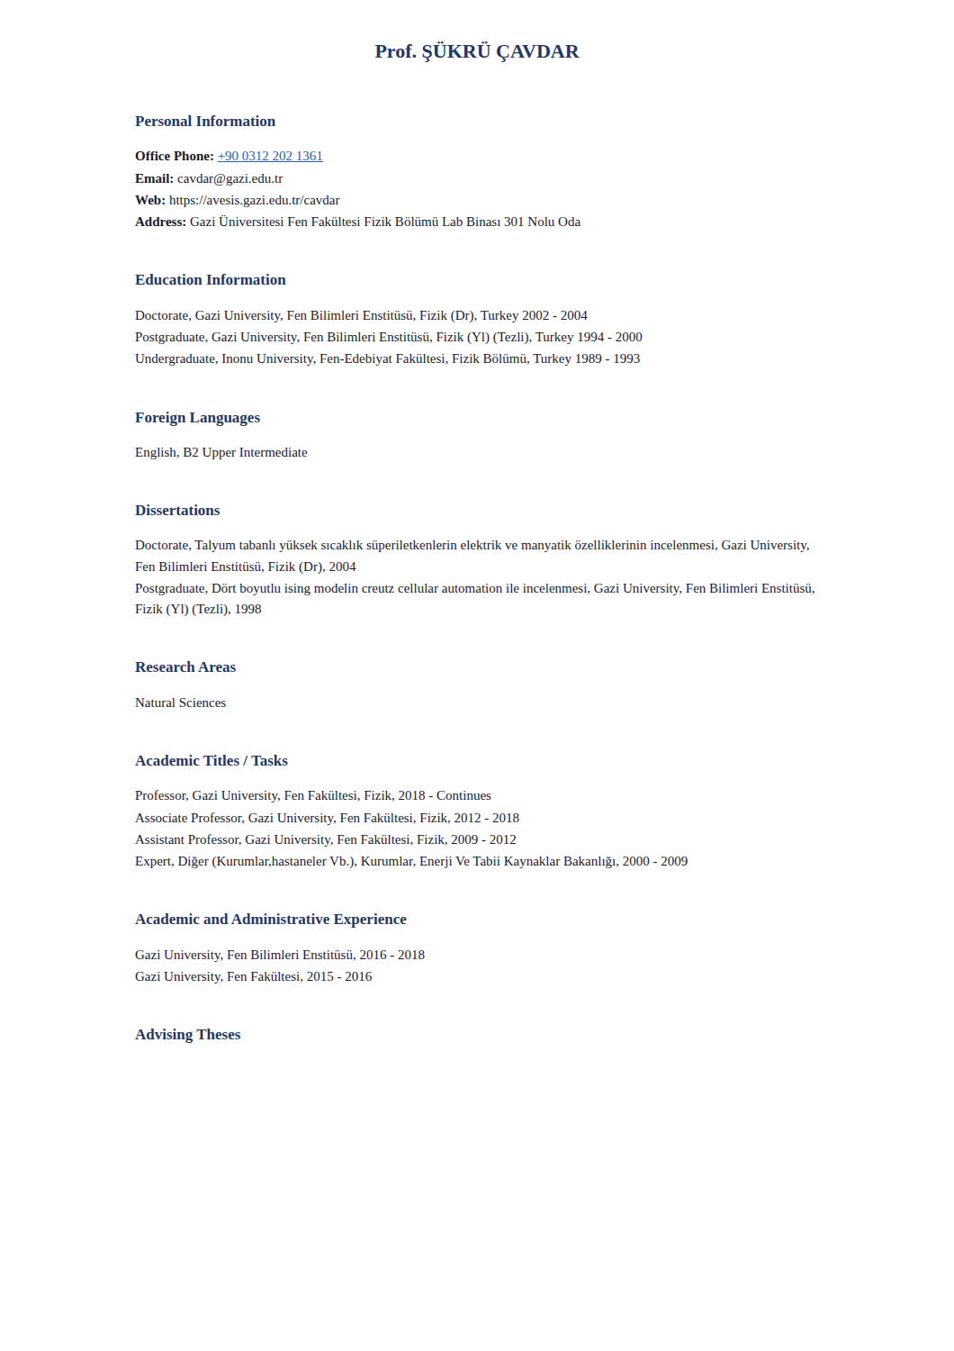Prof. ŞÜKRÜ ÇAVDAR
Personal Information
Office Phone: +90 0312 202 1361
Email: cavdar@gazi.edu.tr
Web: https://avesis.gazi.edu.tr/cavdar
Address: Gazi Üniversitesi Fen Fakültesi Fizik Bölümü Lab Binası 301 Nolu Oda
Education Information
Doctorate, Gazi University, Fen Bilimleri Enstitüsü, Fizik (Dr), Turkey 2002 - 2004
Postgraduate, Gazi University, Fen Bilimleri Enstitüsü, Fizik (Yl) (Tezli), Turkey 1994 - 2000
Undergraduate, Inonu University, Fen-Edebiyat Fakültesi, Fizik Bölümü, Turkey 1989 - 1993
Foreign Languages
English, B2 Upper Intermediate
Dissertations
Doctorate, Talyum tabanlı yüksek sıcaklık süperiletkenlerin elektrik ve manyatik özelliklerinin incelenmesi, Gazi University, Fen Bilimleri Enstitüsü, Fizik (Dr), 2004
Postgraduate, Dört boyutlu ising modelin creutz cellular automation ile incelenmesi, Gazi University, Fen Bilimleri Enstitüsü, Fizik (Yl) (Tezli), 1998
Research Areas
Natural Sciences
Academic Titles / Tasks
Professor, Gazi University, Fen Fakültesi, Fizik, 2018 - Continues
Associate Professor, Gazi University, Fen Fakültesi, Fizik, 2012 - 2018
Assistant Professor, Gazi University, Fen Fakültesi, Fizik, 2009 - 2012
Expert, Diğer (Kurumlar,hastaneler Vb.), Kurumlar, Enerji Ve Tabii Kaynaklar Bakanlığı, 2000 - 2009
Academic and Administrative Experience
Gazi University, Fen Bilimleri Enstitüsü, 2016 - 2018
Gazi University, Fen Fakültesi, 2015 - 2016
Advising Theses